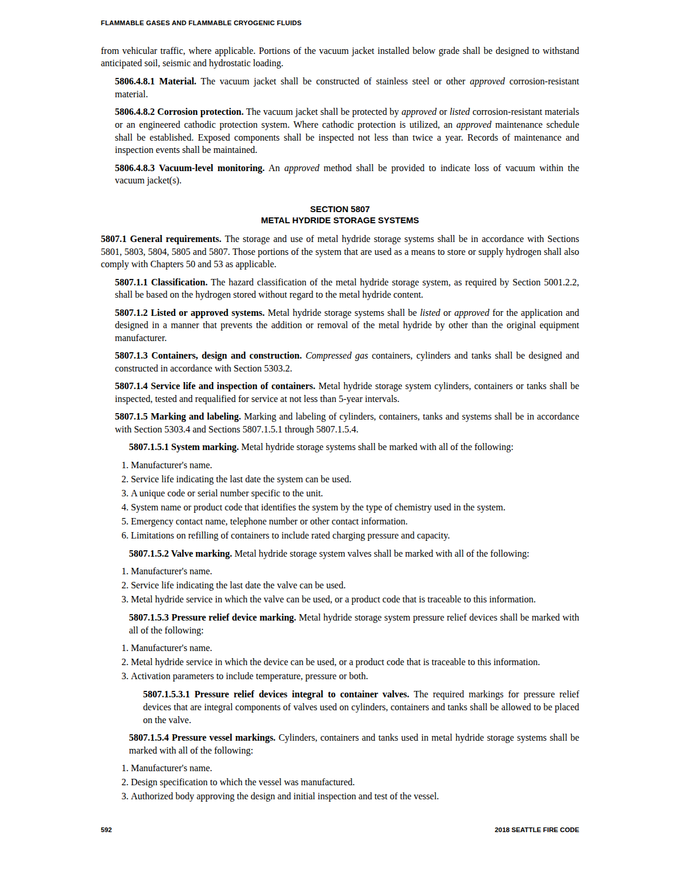FLAMMABLE GASES AND FLAMMABLE CRYOGENIC FLUIDS
from vehicular traffic, where applicable. Portions of the vacuum jacket installed below grade shall be designed to withstand anticipated soil, seismic and hydrostatic loading.
5806.4.8.1 Material. The vacuum jacket shall be constructed of stainless steel or other approved corrosion-resistant material.
5806.4.8.2 Corrosion protection. The vacuum jacket shall be protected by approved or listed corrosion-resistant materials or an engineered cathodic protection system. Where cathodic protection is utilized, an approved maintenance schedule shall be established. Exposed components shall be inspected not less than twice a year. Records of maintenance and inspection events shall be maintained.
5806.4.8.3 Vacuum-level monitoring. An approved method shall be provided to indicate loss of vacuum within the vacuum jacket(s).
SECTION 5807
METAL HYDRIDE STORAGE SYSTEMS
5807.1 General requirements. The storage and use of metal hydride storage systems shall be in accordance with Sections 5801, 5803, 5804, 5805 and 5807. Those portions of the system that are used as a means to store or supply hydrogen shall also comply with Chapters 50 and 53 as applicable.
5807.1.1 Classification. The hazard classification of the metal hydride storage system, as required by Section 5001.2.2, shall be based on the hydrogen stored without regard to the metal hydride content.
5807.1.2 Listed or approved systems. Metal hydride storage systems shall be listed or approved for the application and designed in a manner that prevents the addition or removal of the metal hydride by other than the original equipment manufacturer.
5807.1.3 Containers, design and construction. Compressed gas containers, cylinders and tanks shall be designed and constructed in accordance with Section 5303.2.
5807.1.4 Service life and inspection of containers. Metal hydride storage system cylinders, containers or tanks shall be inspected, tested and requalified for service at not less than 5-year intervals.
5807.1.5 Marking and labeling. Marking and labeling of cylinders, containers, tanks and systems shall be in accordance with Section 5303.4 and Sections 5807.1.5.1 through 5807.1.5.4.
5807.1.5.1 System marking. Metal hydride storage systems shall be marked with all of the following:
Manufacturer's name.
Service life indicating the last date the system can be used.
A unique code or serial number specific to the unit.
System name or product code that identifies the system by the type of chemistry used in the system.
Emergency contact name, telephone number or other contact information.
Limitations on refilling of containers to include rated charging pressure and capacity.
5807.1.5.2 Valve marking. Metal hydride storage system valves shall be marked with all of the following:
Manufacturer's name.
Service life indicating the last date the valve can be used.
Metal hydride service in which the valve can be used, or a product code that is traceable to this information.
5807.1.5.3 Pressure relief device marking. Metal hydride storage system pressure relief devices shall be marked with all of the following:
Manufacturer's name.
Metal hydride service in which the device can be used, or a product code that is traceable to this information.
Activation parameters to include temperature, pressure or both.
5807.1.5.3.1 Pressure relief devices integral to container valves. The required markings for pressure relief devices that are integral components of valves used on cylinders, containers and tanks shall be allowed to be placed on the valve.
5807.1.5.4 Pressure vessel markings. Cylinders, containers and tanks used in metal hydride storage systems shall be marked with all of the following:
Manufacturer's name.
Design specification to which the vessel was manufactured.
Authorized body approving the design and initial inspection and test of the vessel.
592 2018 SEATTLE FIRE CODE